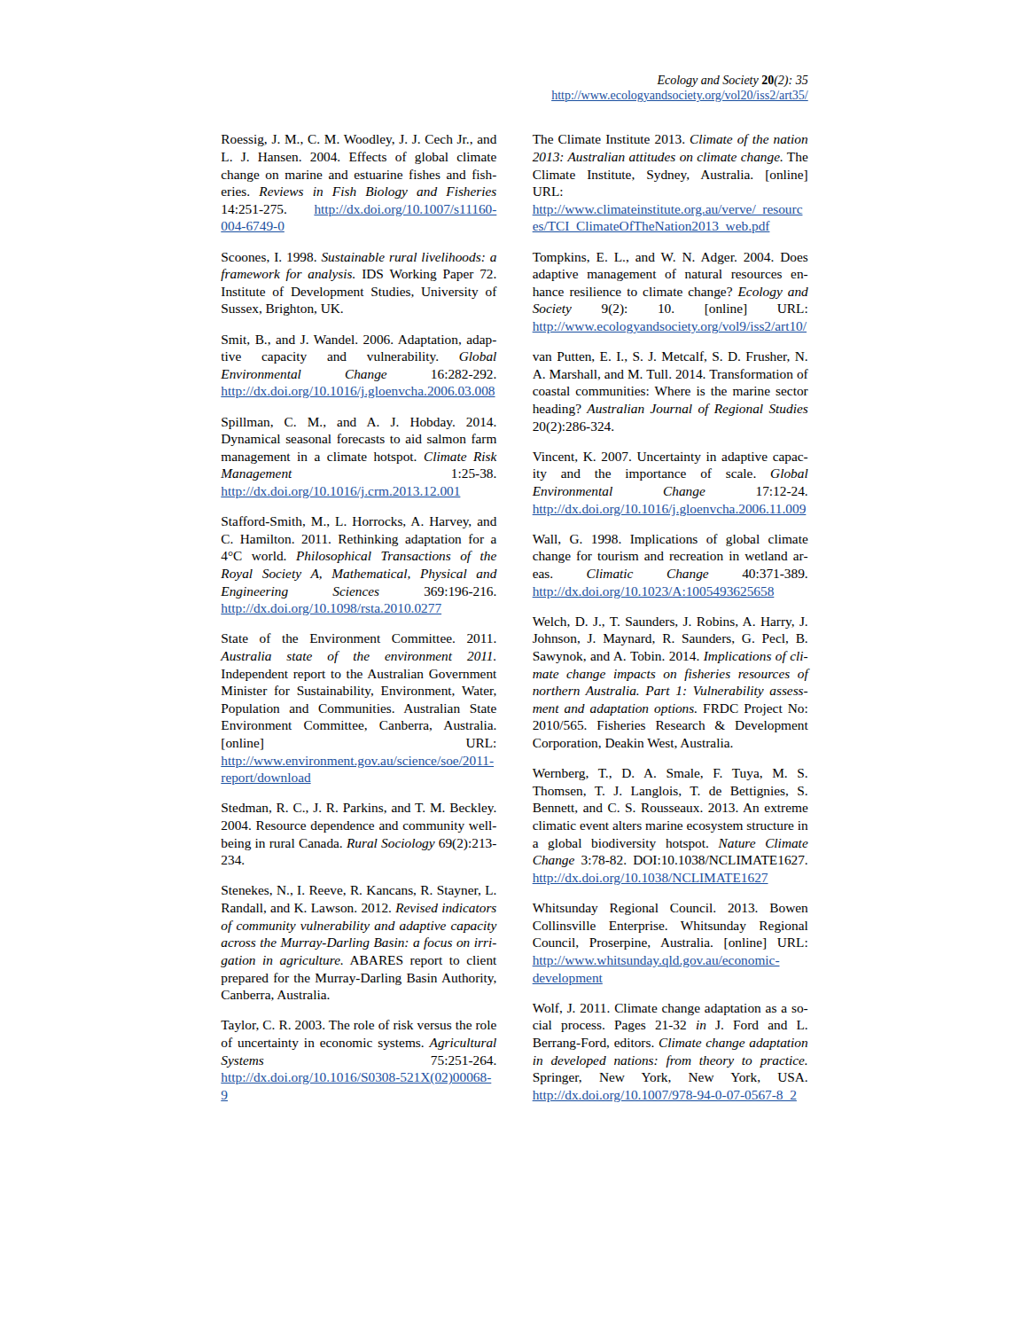Ecology and Society 20(2): 35
http://www.ecologyandsociety.org/vol20/iss2/art35/
Roessig, J. M., C. M. Woodley, J. J. Cech Jr., and L. J. Hansen. 2004. Effects of global climate change on marine and estuarine fishes and fisheries. Reviews in Fish Biology and Fisheries 14:251-275. http://dx.doi.org/10.1007/s11160-004-6749-0
Scoones, I. 1998. Sustainable rural livelihoods: a framework for analysis. IDS Working Paper 72. Institute of Development Studies, University of Sussex, Brighton, UK.
Smit, B., and J. Wandel. 2006. Adaptation, adaptive capacity and vulnerability. Global Environmental Change 16:282-292. http://dx.doi.org/10.1016/j.gloenvcha.2006.03.008
Spillman, C. M., and A. J. Hobday. 2014. Dynamical seasonal forecasts to aid salmon farm management in a climate hotspot. Climate Risk Management 1:25-38. http://dx.doi.org/10.1016/j.crm.2013.12.001
Stafford-Smith, M., L. Horrocks, A. Harvey, and C. Hamilton. 2011. Rethinking adaptation for a 4°C world. Philosophical Transactions of the Royal Society A, Mathematical, Physical and Engineering Sciences 369:196-216. http://dx.doi.org/10.1098/rsta.2010.0277
State of the Environment Committee. 2011. Australia state of the environment 2011. Independent report to the Australian Government Minister for Sustainability, Environment, Water, Population and Communities. Australian State Environment Committee, Canberra, Australia. [online] URL: http://www.environment.gov.au/science/soe/2011-report/download
Stedman, R. C., J. R. Parkins, and T. M. Beckley. 2004. Resource dependence and community well-being in rural Canada. Rural Sociology 69(2):213-234.
Stenekes, N., I. Reeve, R. Kancans, R. Stayner, L. Randall, and K. Lawson. 2012. Revised indicators of community vulnerability and adaptive capacity across the Murray-Darling Basin: a focus on irrigation in agriculture. ABARES report to client prepared for the Murray-Darling Basin Authority, Canberra, Australia.
Taylor, C. R. 2003. The role of risk versus the role of uncertainty in economic systems. Agricultural Systems 75:251-264. http://dx.doi.org/10.1016/S0308-521X(02)00068-9
The Climate Institute 2013. Climate of the nation 2013: Australian attitudes on climate change. The Climate Institute, Sydney, Australia. [online] URL: http://www.climateinstitute.org.au/verve/_resources/TCI_ClimateOfTheNation2013_web.pdf
Tompkins, E. L., and W. N. Adger. 2004. Does adaptive management of natural resources enhance resilience to climate change? Ecology and Society 9(2): 10. [online] URL: http://www.ecologyandsociety.org/vol9/iss2/art10/
van Putten, E. I., S. J. Metcalf, S. D. Frusher, N. A. Marshall, and M. Tull. 2014. Transformation of coastal communities: Where is the marine sector heading? Australian Journal of Regional Studies 20(2):286-324.
Vincent, K. 2007. Uncertainty in adaptive capacity and the importance of scale. Global Environmental Change 17:12-24. http://dx.doi.org/10.1016/j.gloenvcha.2006.11.009
Wall, G. 1998. Implications of global climate change for tourism and recreation in wetland areas. Climatic Change 40:371-389. http://dx.doi.org/10.1023/A:1005493625658
Welch, D. J., T. Saunders, J. Robins, A. Harry, J. Johnson, J. Maynard, R. Saunders, G. Pecl, B. Sawynok, and A. Tobin. 2014. Implications of climate change impacts on fisheries resources of northern Australia. Part 1: Vulnerability assessment and adaptation options. FRDC Project No: 2010/565. Fisheries Research & Development Corporation, Deakin West, Australia.
Wernberg, T., D. A. Smale, F. Tuya, M. S. Thomsen, T. J. Langlois, T. de Bettignies, S. Bennett, and C. S. Rousseaux. 2013. An extreme climatic event alters marine ecosystem structure in a global biodiversity hotspot. Nature Climate Change 3:78-82. DOI:10.1038/NCLIMATE1627. http://dx.doi.org/10.1038/NCLIMATE1627
Whitsunday Regional Council. 2013. Bowen Collinsville Enterprise. Whitsunday Regional Council, Proserpine, Australia. [online] URL: http://www.whitsunday.qld.gov.au/economic-development
Wolf, J. 2011. Climate change adaptation as a social process. Pages 21-32 in J. Ford and L. Berrang-Ford, editors. Climate change adaptation in developed nations: from theory to practice. Springer, New York, New York, USA. http://dx.doi.org/10.1007/978-94-0-07-0567-8_2